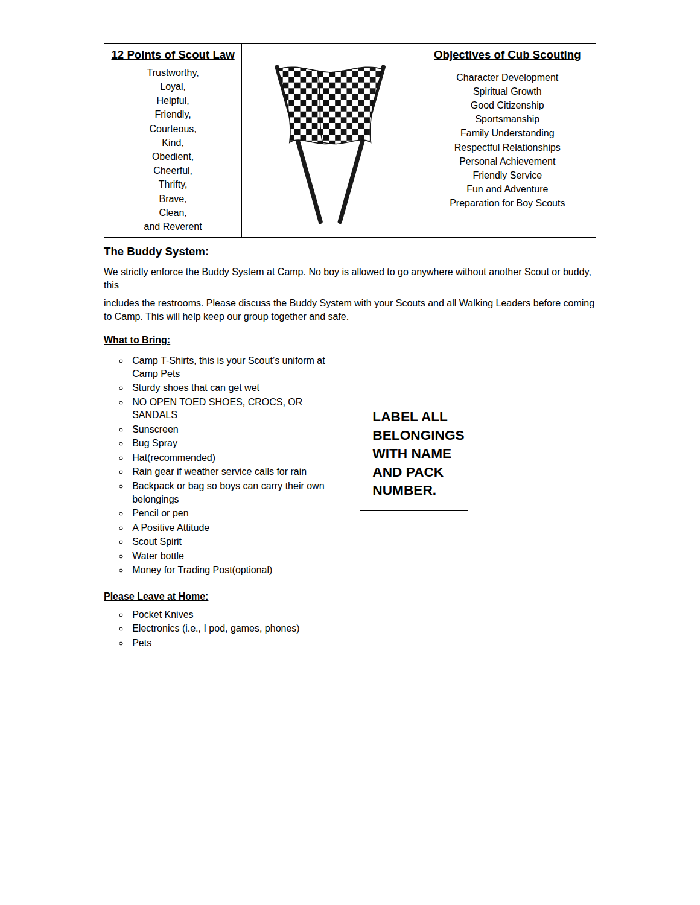| 12 Points of Scout Law Trustworthy, Loyal, Helpful, Friendly, Courteous, Kind, Obedient, Cheerful, Thrifty, Brave, Clean, and Reverent | | Objectives of Cub Scouting Character Development Spiritual Growth Good Citizenship Sportsmanship Family Understanding Respectful Relationships Personal Achievement Friendly Service Fun and Adventure Preparation for Boy Scouts |
The Buddy System:
We strictly enforce the Buddy System at Camp. No boy is allowed to go anywhere without another Scout or buddy, this
includes the restrooms. Please discuss the Buddy System with your Scouts and all Walking Leaders before coming to Camp. This will help keep our group together and safe.
What to Bring:
Camp T-Shirts, this is your Scout’s uniform at Camp Pets
Sturdy shoes that can get wet
NO OPEN TOED SHOES, CROCS, OR SANDALS
Sunscreen
Bug Spray
Hat(recommended)
Rain gear if weather service calls for rain
Backpack or bag so boys can carry their own belongings
Pencil or pen
A Positive Attitude
Scout Spirit
Water bottle
Money for Trading Post(optional)
LABEL ALL BELONGINGS WITH NAME AND PACK NUMBER.
Please Leave at Home:
Pocket Knives
Electronics (i.e., I pod, games, phones)
Pets